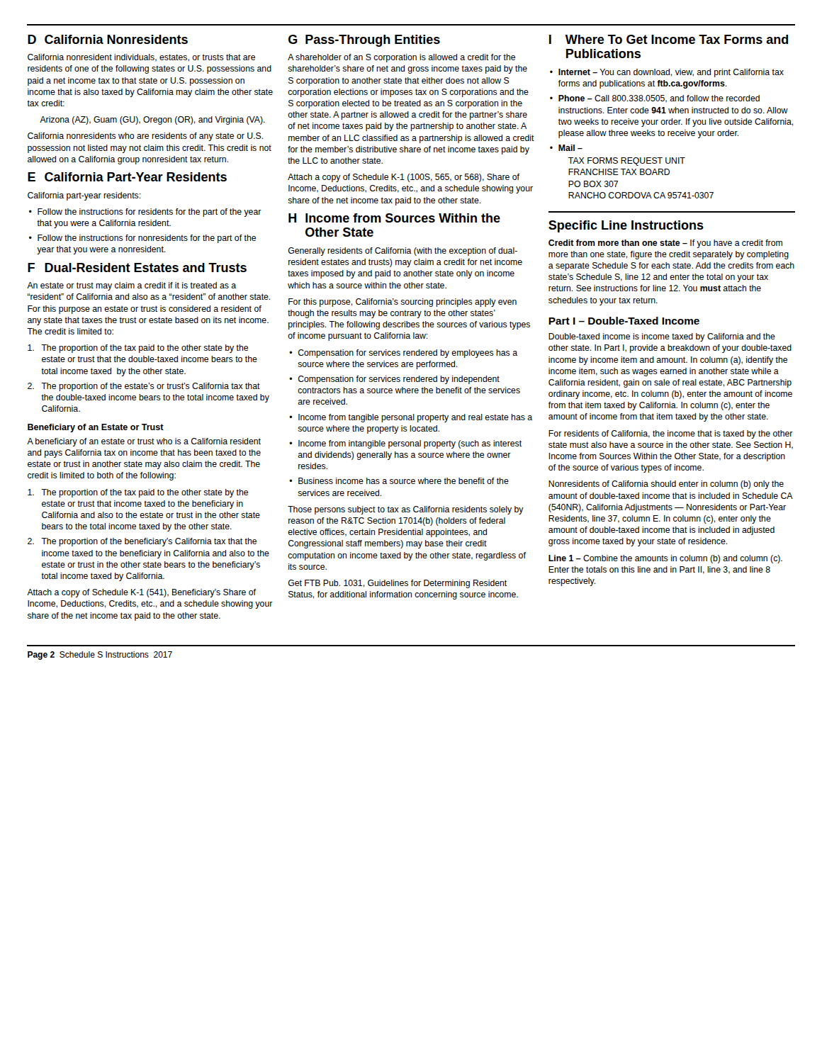DCalifornia Nonresidents
California nonresident individuals, estates, or trusts that are residents of one of the following states or U.S. possessions and paid a net income tax to that state or U.S. possession on income that is also taxed by California may claim the other state tax credit:
Arizona (AZ), Guam (GU), Oregon (OR), and Virginia (VA).
California nonresidents who are residents of any state or U.S. possession not listed may not claim this credit. This credit is not allowed on a California group nonresident tax return.
ECalifornia Part-Year Residents
California part-year residents:
Follow the instructions for residents for the part of the year that you were a California resident.
Follow the instructions for nonresidents for the part of the year that you were a nonresident.
FDual-Resident Estates and Trusts
An estate or trust may claim a credit if it is treated as a “resident” of California and also as a “resident” of another state. For this purpose an estate or trust is considered a resident of any state that taxes the trust or estate based on its net income. The credit is limited to:
The proportion of the tax paid to the other state by the estate or trust that the double-taxed income bears to the total income taxed by the other state.
The proportion of the estate’s or trust’s California tax that the double-taxed income bears to the total income taxed by California.
Beneficiary of an Estate or Trust
A beneficiary of an estate or trust who is a California resident and pays California tax on income that has been taxed to the estate or trust in another state may also claim the credit. The credit is limited to both of the following:
The proportion of the tax paid to the other state by the estate or trust that income taxed to the beneficiary in California and also to the estate or trust in the other state bears to the total income taxed by the other state.
The proportion of the beneficiary’s California tax that the income taxed to the beneficiary in California and also to the estate or trust in the other state bears to the beneficiary’s total income taxed by California.
Attach a copy of Schedule K-1 (541), Beneficiary’s Share of Income, Deductions, Credits, etc., and a schedule showing your share of the net income tax paid to the other state.
GPass-Through Entities
A shareholder of an S corporation is allowed a credit for the shareholder’s share of net and gross income taxes paid by the S corporation to another state that either does not allow S corporation elections or imposes tax on S corporations and the S corporation elected to be treated as an S corporation in the other state. A partner is allowed a credit for the partner’s share of net income taxes paid by the partnership to another state. A member of an LLC classified as a partnership is allowed a credit for the member’s distributive share of net income taxes paid by the LLC to another state.
Attach a copy of Schedule K-1 (100S, 565, or 568), Share of Income, Deductions, Credits, etc., and a schedule showing your share of the net income tax paid to the other state.
HIncome from Sources Within the Other State
Generally residents of California (with the exception of dual-resident estates and trusts) may claim a credit for net income taxes imposed by and paid to another state only on income which has a source within the other state.
For this purpose, California’s sourcing principles apply even though the results may be contrary to the other states’ principles. The following describes the sources of various types of income pursuant to California law:
Compensation for services rendered by employees has a source where the services are performed.
Compensation for services rendered by independent contractors has a source where the benefit of the services are received.
Income from tangible personal property and real estate has a source where the property is located.
Income from intangible personal property (such as interest and dividends) generally has a source where the owner resides.
Business income has a source where the benefit of the services are received.
Those persons subject to tax as California residents solely by reason of the R&TC Section 17014(b) (holders of federal elective offices, certain Presidential appointees, and Congressional staff members) may base their credit computation on income taxed by the other state, regardless of its source.
Get FTB Pub. 1031, Guidelines for Determining Resident Status, for additional information concerning source income.
IWhere To Get Income Tax Forms and Publications
Internet – You can download, view, and print California tax forms and publications at ftb.ca.gov/forms.
Phone – Call 800.338.0505, and follow the recorded instructions. Enter code 941 when instructed to do so. Allow two weeks to receive your order. If you live outside California, please allow three weeks to receive your order.
Mail –
TAX FORMS REQUEST UNIT
FRANCHISE TAX BOARD
PO BOX 307
RANCHO CORDOVA CA 95741-0307
Specific Line Instructions
Credit from more than one state – If you have a credit from more than one state, figure the credit separately by completing a separate Schedule S for each state. Add the credits from each state’s Schedule S, line 12 and enter the total on your tax return. See instructions for line 12. You must attach the schedules to your tax return.
Part I – Double-Taxed Income
Double-taxed income is income taxed by California and the other state. In Part I, provide a breakdown of your double-taxed income by income item and amount. In column (a), identify the income item, such as wages earned in another state while a California resident, gain on sale of real estate, ABC Partnership ordinary income, etc. In column (b), enter the amount of income from that item taxed by California. In column (c), enter the amount of income from that item taxed by the other state.
For residents of California, the income that is taxed by the other state must also have a source in the other state. See Section H, Income from Sources Within the Other State, for a description of the source of various types of income.
Nonresidents of California should enter in column (b) only the amount of double-taxed income that is included in Schedule CA (540NR), California Adjustments — Nonresidents or Part-Year Residents, line 37, column E. In column (c), enter only the amount of double-taxed income that is included in adjusted gross income taxed by your state of residence.
Line 1 – Combine the amounts in column (b) and column (c). Enter the totals on this line and in Part II, line 3, and line 8 respectively.
Page 2 Schedule S Instructions 2017